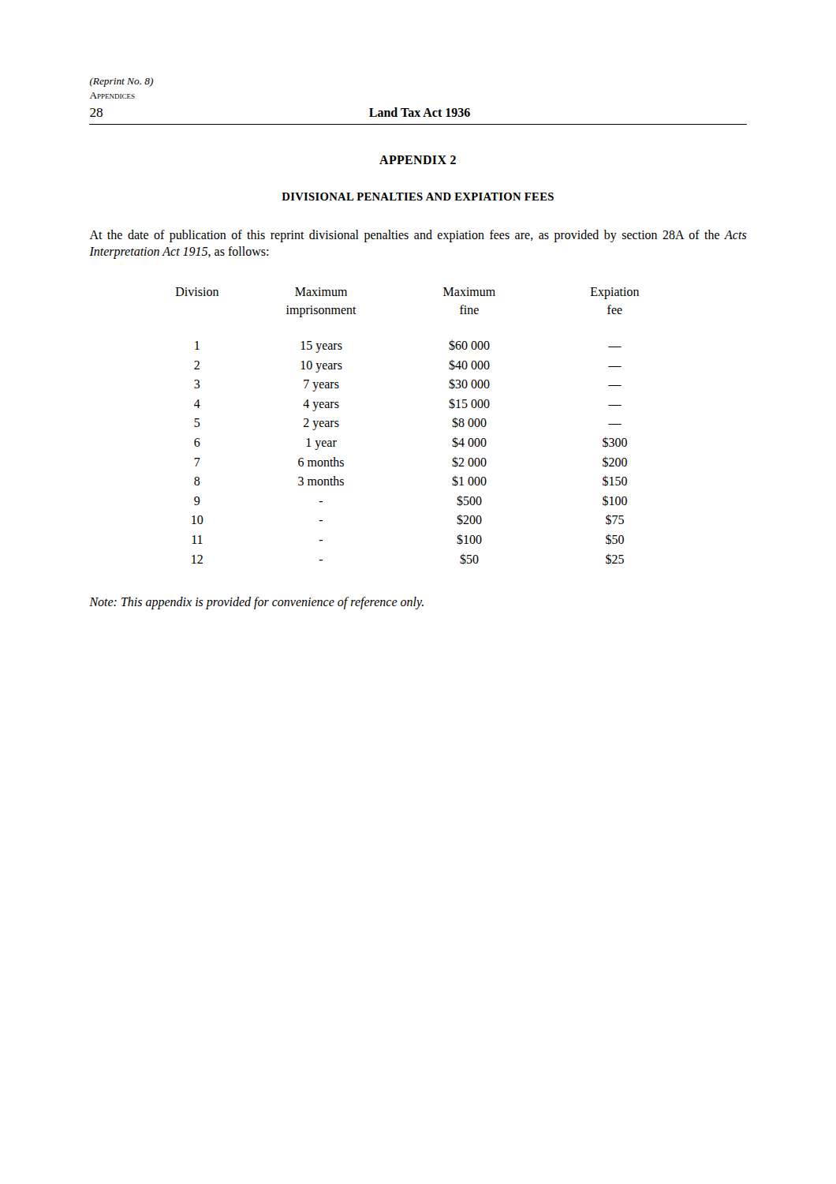(Reprint No. 8)
Appendices
28 Land Tax Act 1936
APPENDIX 2
DIVISIONAL PENALTIES AND EXPIATION FEES
At the date of publication of this reprint divisional penalties and expiation fees are, as provided by section 28A of the Acts Interpretation Act 1915, as follows:
| Division | Maximum | Maximum | Expiation |
| --- | --- | --- | --- |
| | imprisonment | fine | fee |
| 1 | 15 years | $60 000 | — |
| 2 | 10 years | $40 000 | — |
| 3 | 7 years | $30 000 | — |
| 4 | 4 years | $15 000 | — |
| 5 | 2 years | $8 000 | — |
| 6 | 1 year | $4 000 | $300 |
| 7 | 6 months | $2 000 | $200 |
| 8 | 3 months | $1 000 | $150 |
| 9 | - | $500 | $100 |
| 10 | - | $200 | $75 |
| 11 | - | $100 | $50 |
| 12 | - | $50 | $25 |
Note: This appendix is provided for convenience of reference only.